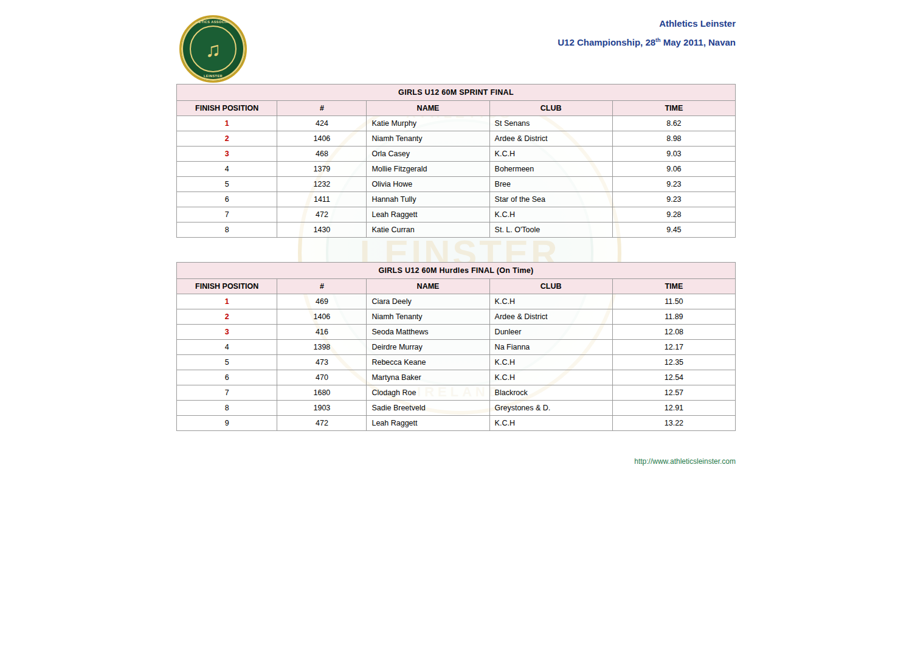ATHLETICS ASSOCIATION
♫
LEINSTER
Athletics Leinster
U12 Championship, 28th May 2011, Navan
ATHLETICS
LEINSTER
IRELAND
GIRLS U12 60M SPRINT FINAL
| FINISH POSITION | # | NAME | CLUB | TIME |
| --- | --- | --- | --- | --- |
| 1 | 424 | Katie Murphy | St Senans | 8.62 |
| 2 | 1406 | Niamh Tenanty | Ardee & District | 8.98 |
| 3 | 468 | Orla Casey | K.C.H | 9.03 |
| 4 | 1379 | Mollie Fitzgerald | Bohermeen | 9.06 |
| 5 | 1232 | Olivia Howe | Bree | 9.23 |
| 6 | 1411 | Hannah Tully | Star of the Sea | 9.23 |
| 7 | 472 | Leah Raggett | K.C.H | 9.28 |
| 8 | 1430 | Katie Curran | St. L. O'Toole | 9.45 |
GIRLS U12 60M Hurdles FINAL (On Time)
| FINISH POSITION | # | NAME | CLUB | TIME |
| --- | --- | --- | --- | --- |
| 1 | 469 | Ciara Deely | K.C.H | 11.50 |
| 2 | 1406 | Niamh Tenanty | Ardee & District | 11.89 |
| 3 | 416 | Seoda Matthews | Dunleer | 12.08 |
| 4 | 1398 | Deirdre Murray | Na Fianna | 12.17 |
| 5 | 473 | Rebecca Keane | K.C.H | 12.35 |
| 6 | 470 | Martyna Baker | K.C.H | 12.54 |
| 7 | 1680 | Clodagh Roe | Blackrock | 12.57 |
| 8 | 1903 | Sadie Breetveld | Greystones & D. | 12.91 |
| 9 | 472 | Leah Raggett | K.C.H | 13.22 |
http://www.athleticsleinster.com